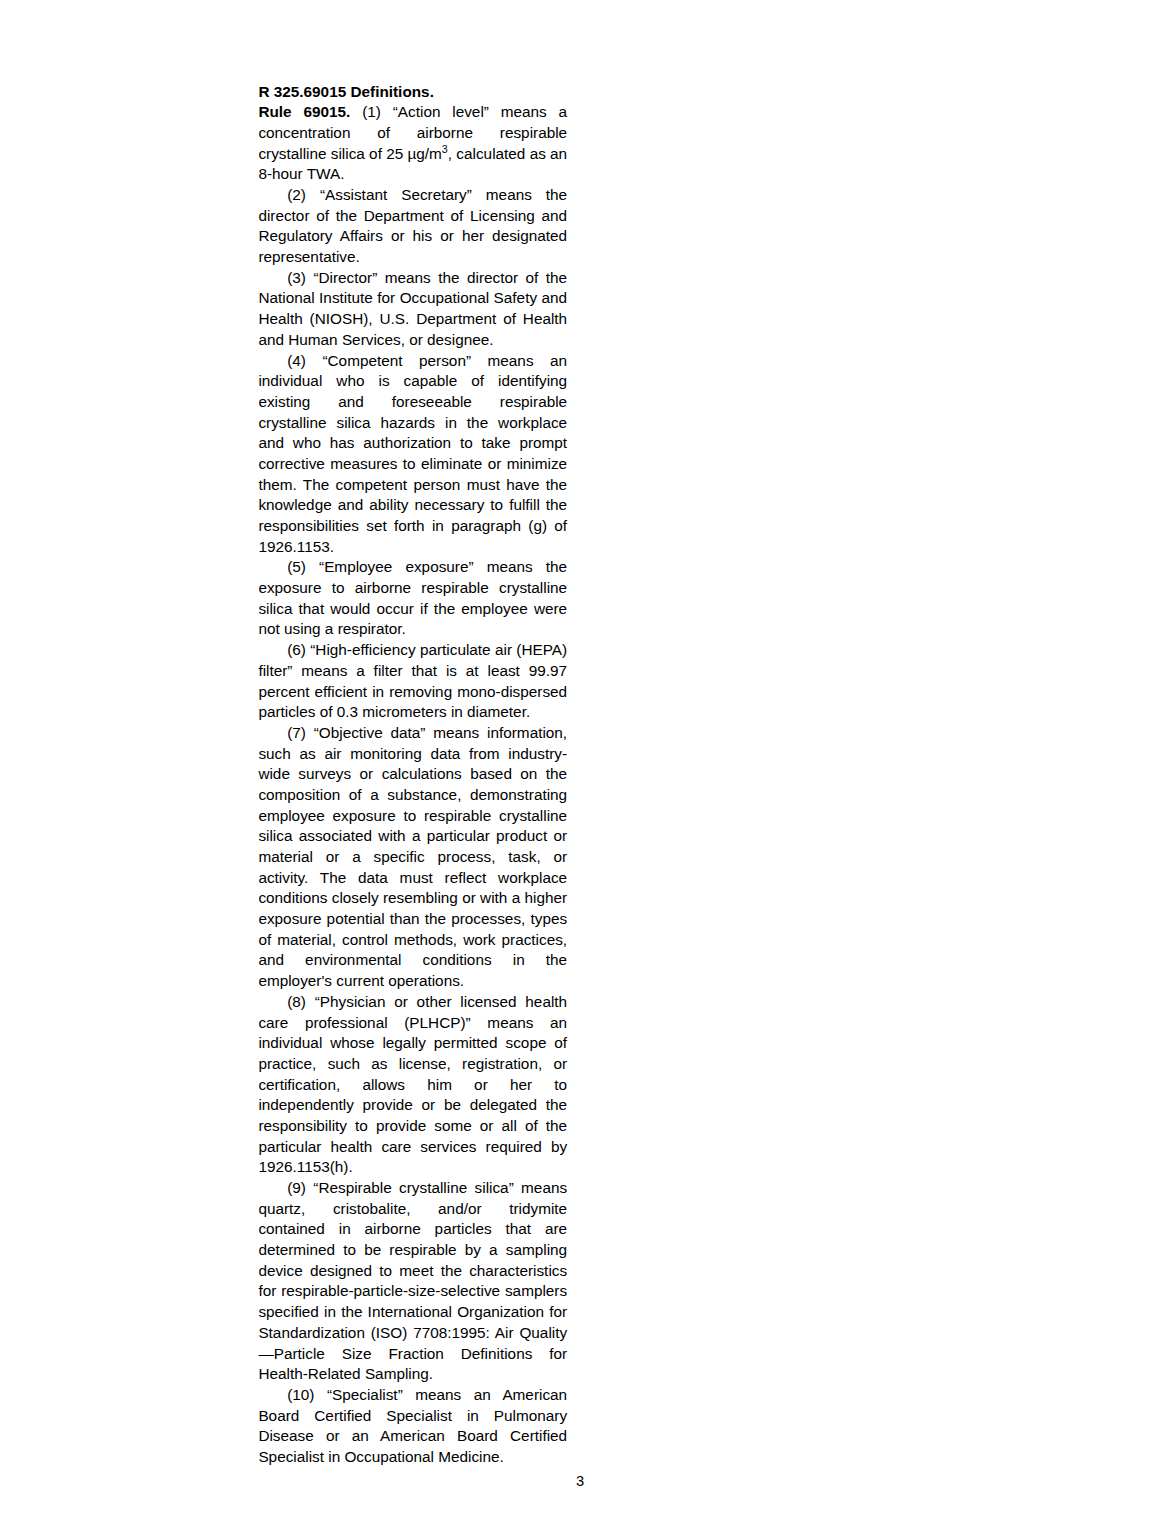R 325.69015 Definitions.
Rule 69015. (1) “Action level” means a concentration of airborne respirable crystalline silica of 25 µg/m3, calculated as an 8-hour TWA.
(2) “Assistant Secretary” means the director of the Department of Licensing and Regulatory Affairs or his or her designated representative.
(3) “Director” means the director of the National Institute for Occupational Safety and Health (NIOSH), U.S. Department of Health and Human Services, or designee.
(4) “Competent person” means an individual who is capable of identifying existing and foreseeable respirable crystalline silica hazards in the workplace and who has authorization to take prompt corrective measures to eliminate or minimize them. The competent person must have the knowledge and ability necessary to fulfill the responsibilities set forth in paragraph (g) of 1926.1153.
(5) “Employee exposure” means the exposure to airborne respirable crystalline silica that would occur if the employee were not using a respirator.
(6) “High-efficiency particulate air (HEPA) filter” means a filter that is at least 99.97 percent efficient in removing mono-dispersed particles of 0.3 micrometers in diameter.
(7) “Objective data” means information, such as air monitoring data from industry-wide surveys or calculations based on the composition of a substance, demonstrating employee exposure to respirable crystalline silica associated with a particular product or material or a specific process, task, or activity. The data must reflect workplace conditions closely resembling or with a higher exposure potential than the processes, types of material, control methods, work practices, and environmental conditions in the employer's current operations.
(8) “Physician or other licensed health care professional (PLHCP)” means an individual whose legally permitted scope of practice, such as license, registration, or certification, allows him or her to independently provide or be delegated the responsibility to provide some or all of the particular health care services required by 1926.1153(h).
(9) “Respirable crystalline silica” means quartz, cristobalite, and/or tridymite contained in airborne particles that are determined to be respirable by a sampling device designed to meet the characteristics for respirable-particle-size-selective samplers specified in the International Organization for Standardization (ISO) 7708:1995: Air Quality—Particle Size Fraction Definitions for Health-Related Sampling.
(10) “Specialist” means an American Board Certified Specialist in Pulmonary Disease or an American Board Certified Specialist in Occupational Medicine.
3